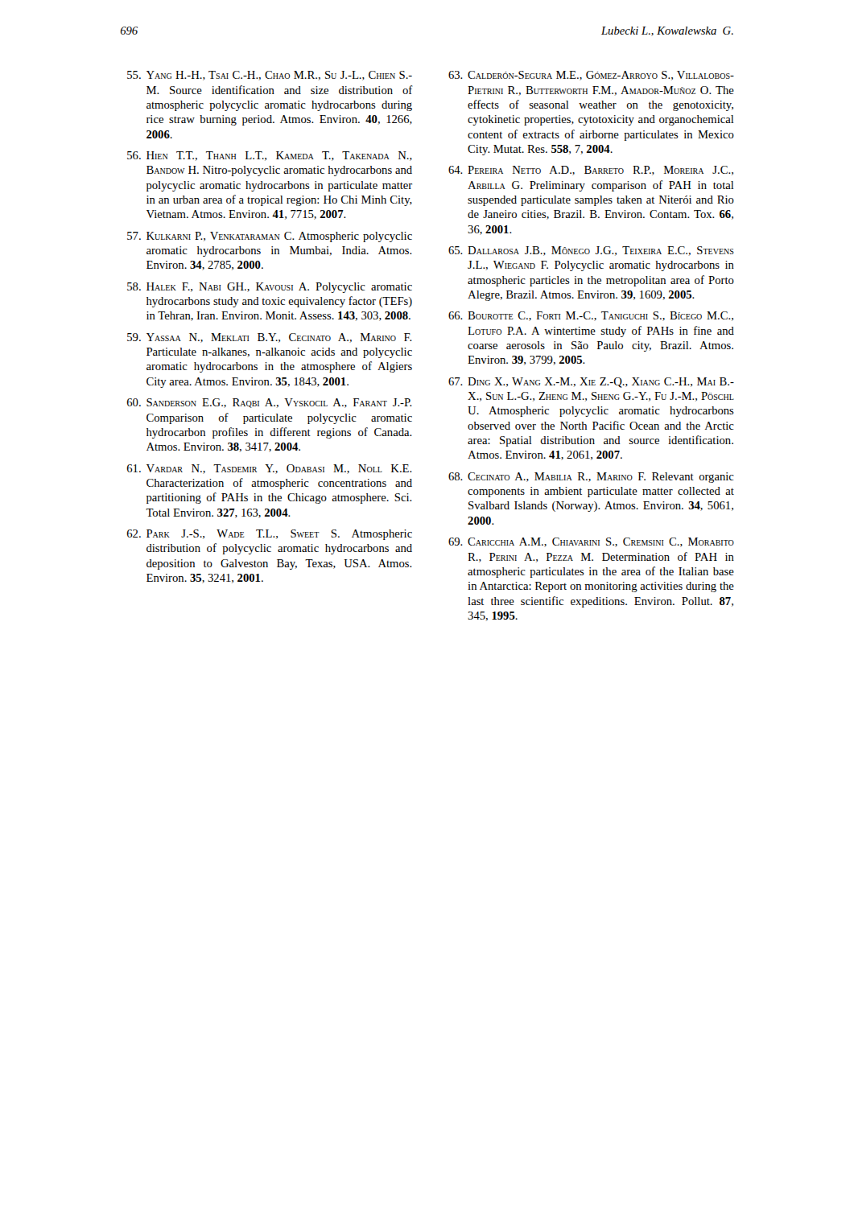696 Lubecki L., Kowalewska G.
55. Yang H.-H., Tsai C.-H., Chao M.R., Su J.-L., Chien S.-M. Source identification and size distribution of atmospheric polycyclic aromatic hydrocarbons during rice straw burning period. Atmos. Environ. 40, 1266, 2006.
56. Hien T.T., Thanh L.T., Kameda T., Takenada N., Bandow H. Nitro-polycyclic aromatic hydrocarbons and polycyclic aromatic hydrocarbons in particulate matter in an urban area of a tropical region: Ho Chi Minh City, Vietnam. Atmos. Environ. 41, 7715, 2007.
57. Kulkarni P., Venkataraman C. Atmospheric polycyclic aromatic hydrocarbons in Mumbai, India. Atmos. Environ. 34, 2785, 2000.
58. Halek F., Nabi GH., Kavousi A. Polycyclic aromatic hydrocarbons study and toxic equivalency factor (TEFs) in Tehran, Iran. Environ. Monit. Assess. 143, 303, 2008.
59. Yassaa N., Meklati B.Y., Cecinato A., Marino F. Particulate n-alkanes, n-alkanoic acids and polycyclic aromatic hydrocarbons in the atmosphere of Algiers City area. Atmos. Environ. 35, 1843, 2001.
60. Sanderson E.G., Raqbi A., Vyskocil A., Farant J.-P. Comparison of particulate polycyclic aromatic hydrocarbon profiles in different regions of Canada. Atmos. Environ. 38, 3417, 2004.
61. Vardar N., Tasdemir Y., Odabasi M., Noll K.E. Characterization of atmospheric concentrations and partitioning of PAHs in the Chicago atmosphere. Sci. Total Environ. 327, 163, 2004.
62. Park J.-S., Wade T.L., Sweet S. Atmospheric distribution of polycyclic aromatic hydrocarbons and deposition to Galveston Bay, Texas, USA. Atmos. Environ. 35, 3241, 2001.
63. Calderón-Segura M.E., Gómez-Arroyo S., Villalobos-Pietrini R., Butterworth F.M., Amador-Muñoz O. The effects of seasonal weather on the genotoxicity, cytokinetic properties, cytotoxicity and organochemical content of extracts of airborne particulates in Mexico City. Mutat. Res. 558, 7, 2004.
64. Pereira Netto A.D., Barreto R.P., Moreira J.C., Arbilla G. Preliminary comparison of PAH in total suspended particulate samples taken at Niterói and Rio de Janeiro cities, Brazil. B. Environ. Contam. Tox. 66, 36, 2001.
65. Dallarosa J.B., Mônego J.G., Teixeira E.C., Stevens J.L., Wiegand F. Polycyclic aromatic hydrocarbons in atmospheric particles in the metropolitan area of Porto Alegre, Brazil. Atmos. Environ. 39, 1609, 2005.
66. Bourotte C., Forti M.-C., Taniguchi S., Bícego M.C., Lotufo P.A. A wintertime study of PAHs in fine and coarse aerosols in São Paulo city, Brazil. Atmos. Environ. 39, 3799, 2005.
67. Ding X., Wang X.-M., Xie Z.-Q., Xiang C.-H., Mai B.-X., Sun L.-G., Zheng M., Sheng G.-Y., Fu J.-M., Pöschl U. Atmospheric polycyclic aromatic hydrocarbons observed over the North Pacific Ocean and the Arctic area: Spatial distribution and source identification. Atmos. Environ. 41, 2061, 2007.
68. Cecinato A., Mabilia R., Marino F. Relevant organic components in ambient particulate matter collected at Svalbard Islands (Norway). Atmos. Environ. 34, 5061, 2000.
69. Caricchia A.M., Chiavarini S., Cremsini C., Morabito R., Perini A., Pezza M. Determination of PAH in atmospheric particulates in the area of the Italian base in Antarctica: Report on monitoring activities during the last three scientific expeditions. Environ. Pollut. 87, 345, 1995.